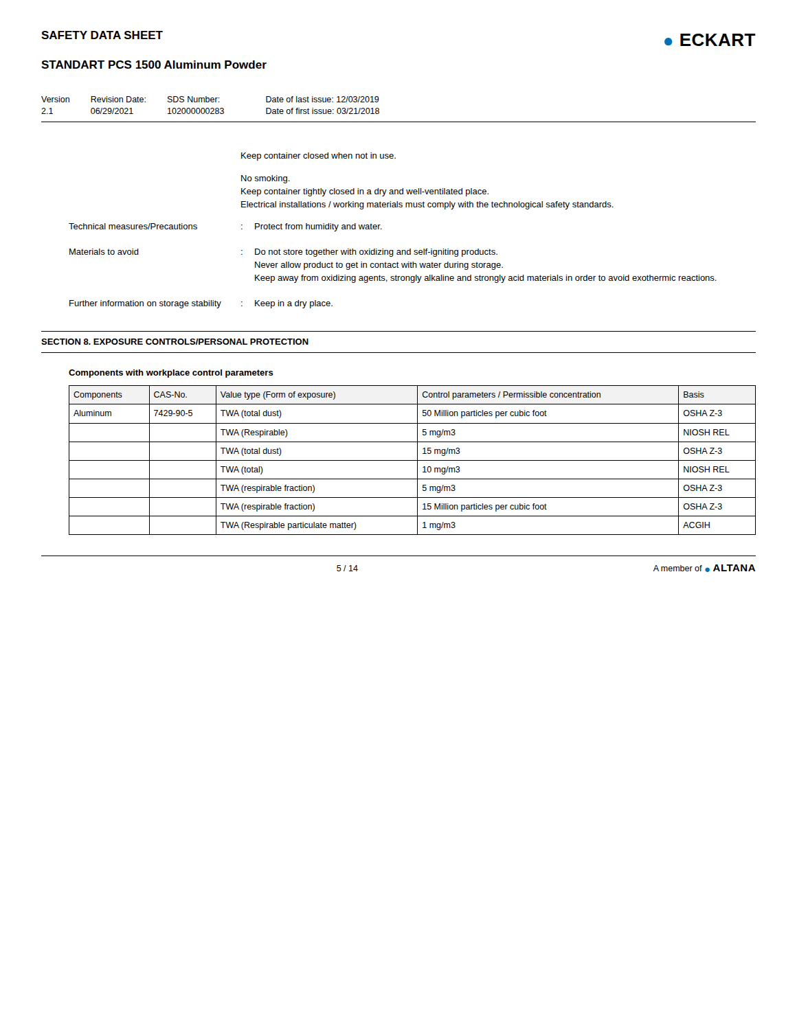SAFETY DATA SHEET
● ECKART
STANDART PCS 1500 Aluminum Powder
Version
2.1
Revision Date:
06/29/2021
SDS Number:
102000000283
Date of last issue: 12/03/2019
Date of first issue: 03/21/2018
Keep container closed when not in use.
No smoking.
Keep container tightly closed in a dry and well-ventilated place.
Electrical installations / working materials must comply with the technological safety standards.
Technical measures/Precautions
:
Protect from humidity and water.
Materials to avoid
:
Do not store together with oxidizing and self-igniting products.
Never allow product to get in contact with water during storage.
Keep away from oxidizing agents, strongly alkaline and strongly acid materials in order to avoid exothermic reactions.
Further information on storage stability
:
Keep in a dry place.
SECTION 8. EXPOSURE CONTROLS/PERSONAL PROTECTION
Components with workplace control parameters
| Components | CAS-No. | Value type (Form of exposure) | Control parameters / Permissible concentration | Basis |
| --- | --- | --- | --- | --- |
| Aluminum | 7429-90-5 | TWA (total dust) | 50 Million particles per cubic foot | OSHA Z-3 |
| | | TWA (Respirable) | 5 mg/m3 | NIOSH REL |
| | | TWA (total dust) | 15 mg/m3 | OSHA Z-3 |
| | | TWA (total) | 10 mg/m3 | NIOSH REL |
| | | TWA (respirable fraction) | 5 mg/m3 | OSHA Z-3 |
| | | TWA (respirable fraction) | 15 Million particles per cubic foot | OSHA Z-3 |
| | | TWA (Respirable particulate matter) | 1 mg/m3 | ACGIH |
5 / 14
A member of ● ALTANA